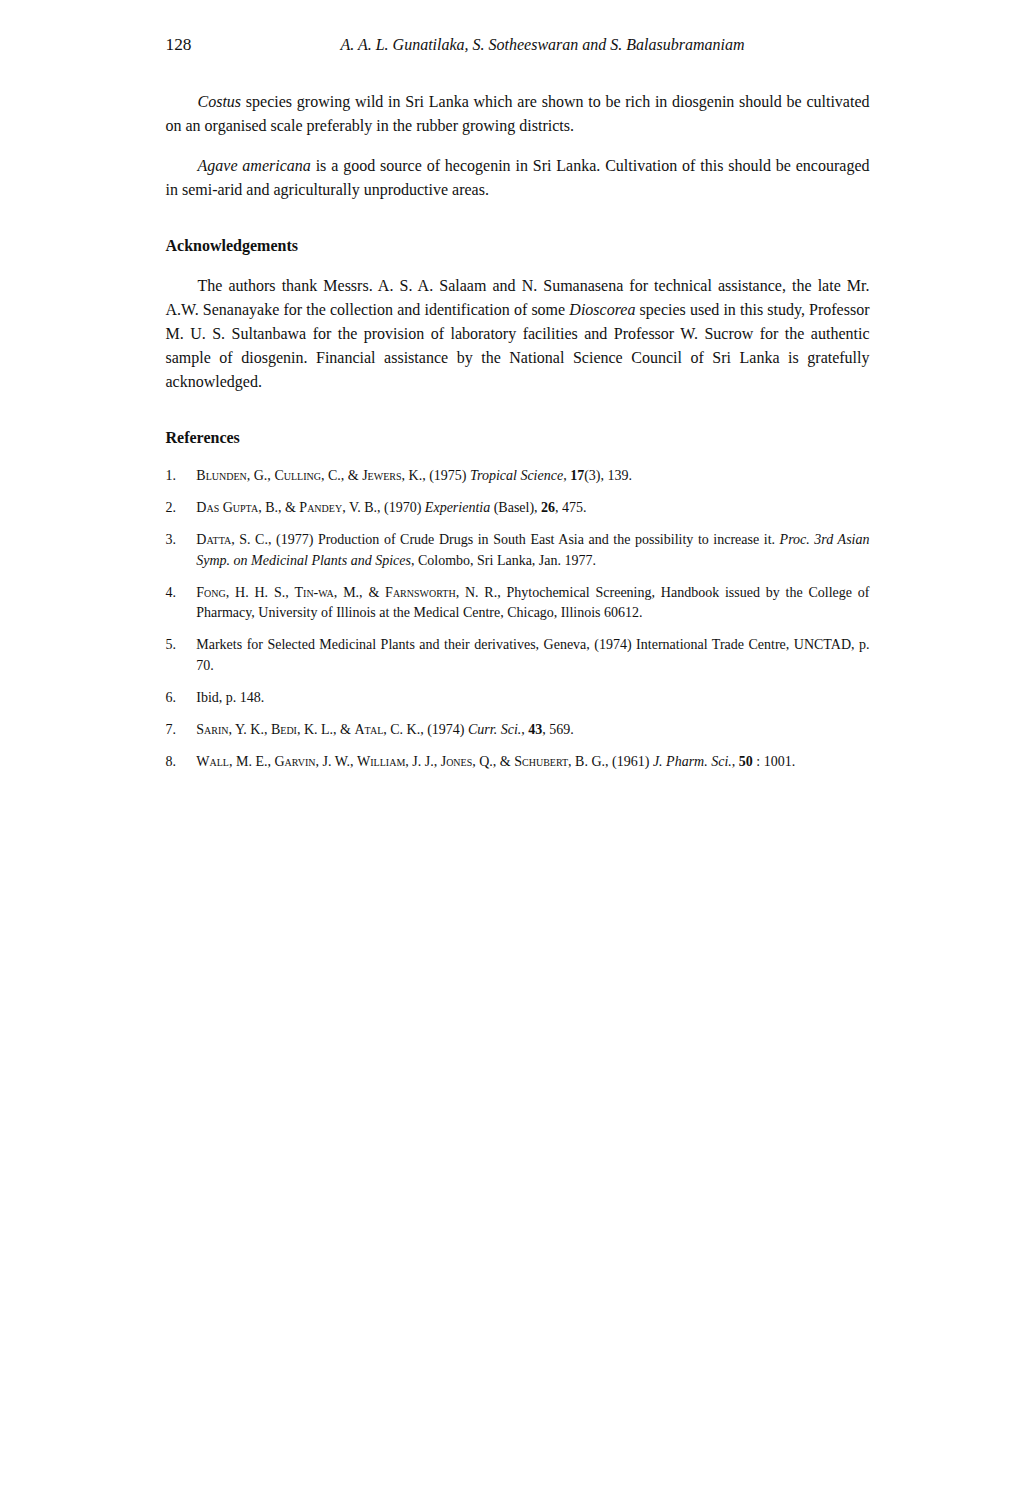128 A. A. L. Gunatilaka, S. Sotheeswaran and S. Balasubramaniam
Costus species growing wild in Sri Lanka which are shown to be rich in diosgenin should be cultivated on an organised scale preferably in the rubber growing districts.
Agave americana is a good source of hecogenin in Sri Lanka. Cultivation of this should be encouraged in semi-arid and agriculturally unproductive areas.
Acknowledgements
The authors thank Messrs. A. S. A. Salaam and N. Sumanasena for technical assistance, the late Mr. A.W. Senanayake for the collection and identification of some Dioscorea species used in this study, Professor M. U. S. Sultanbawa for the provision of laboratory facilities and Professor W. Sucrow for the authentic sample of diosgenin. Financial assistance by the National Science Council of Sri Lanka is gratefully acknowledged.
References
Blunden, G., Culling, C., & Jewers, K., (1975) Tropical Science, 17(3), 139.
Das Gupta, B., & Pandey, V. B., (1970) Experientia (Basel), 26, 475.
Datta, S. C., (1977) Production of Crude Drugs in South East Asia and the possibility to increase it. Proc. 3rd Asian Symp. on Medicinal Plants and Spices, Colombo, Sri Lanka, Jan. 1977.
Fong, H. H. S., Tin-wa, M., & Farnsworth, N. R., Phytochemical Screening, Handbook issued by the College of Pharmacy, University of Illinois at the Medical Centre, Chicago, Illinois 60612.
Markets for Selected Medicinal Plants and their derivatives, Geneva, (1974) International Trade Centre, UNCTAD, p. 70.
Ibid, p. 148.
Sarin, Y. K., Bedi, K. L., & Atal, C. K., (1974) Curr. Sci., 43, 569.
Wall, M. E., Garvin, J. W., William, J. J., Jones, Q., & Schubert, B. G., (1961) J. Pharm. Sci., 50 : 1001.